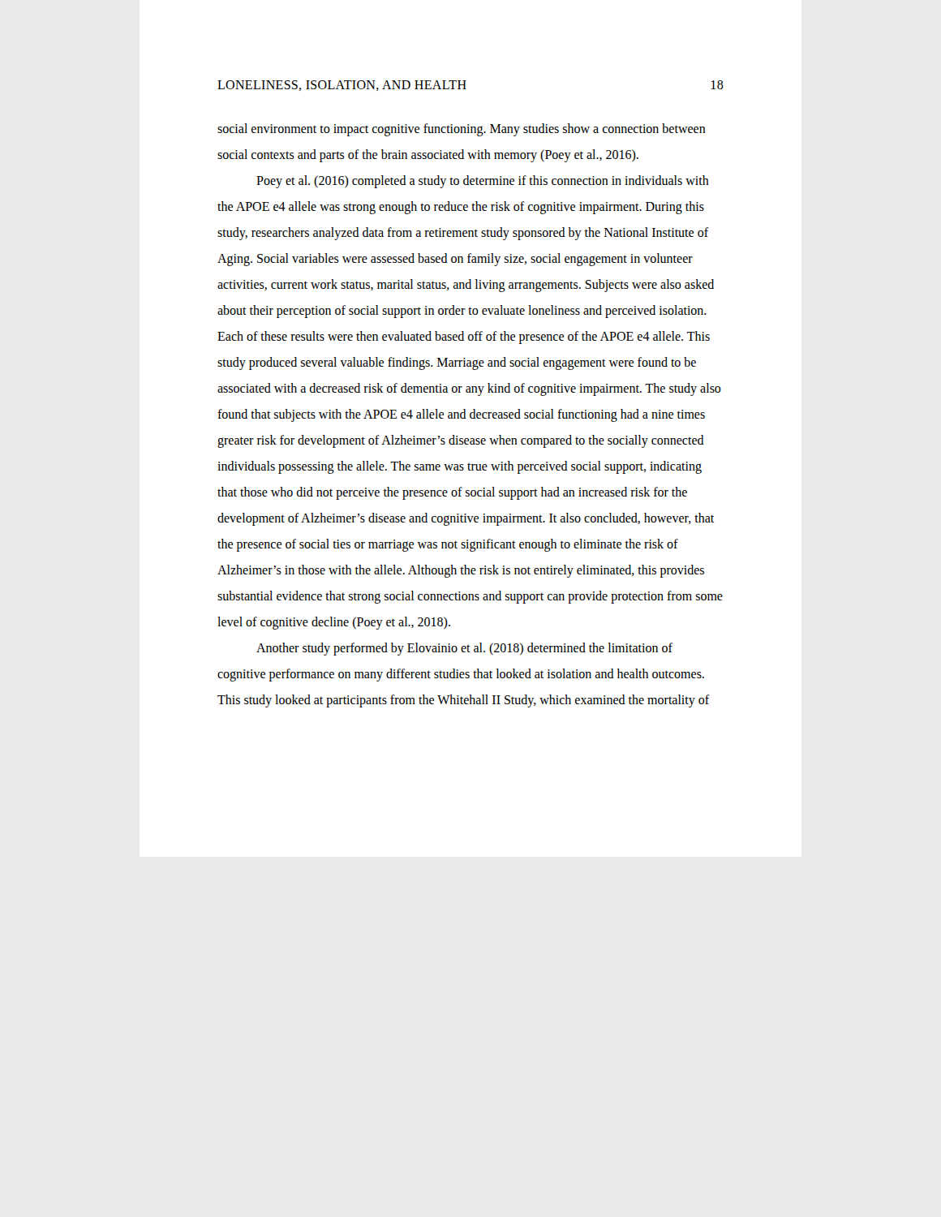Loneliness, Isolation, and Health 18
social environment to impact cognitive functioning. Many studies show a connection between social contexts and parts of the brain associated with memory (Poey et al., 2016).
Poey et al. (2016) completed a study to determine if this connection in individuals with the APOE e4 allele was strong enough to reduce the risk of cognitive impairment. During this study, researchers analyzed data from a retirement study sponsored by the National Institute of Aging. Social variables were assessed based on family size, social engagement in volunteer activities, current work status, marital status, and living arrangements. Subjects were also asked about their perception of social support in order to evaluate loneliness and perceived isolation. Each of these results were then evaluated based off of the presence of the APOE e4 allele. This study produced several valuable findings. Marriage and social engagement were found to be associated with a decreased risk of dementia or any kind of cognitive impairment. The study also found that subjects with the APOE e4 allele and decreased social functioning had a nine times greater risk for development of Alzheimer’s disease when compared to the socially connected individuals possessing the allele. The same was true with perceived social support, indicating that those who did not perceive the presence of social support had an increased risk for the development of Alzheimer’s disease and cognitive impairment. It also concluded, however, that the presence of social ties or marriage was not significant enough to eliminate the risk of Alzheimer’s in those with the allele. Although the risk is not entirely eliminated, this provides substantial evidence that strong social connections and support can provide protection from some level of cognitive decline (Poey et al., 2018).
Another study performed by Elovainio et al. (2018) determined the limitation of cognitive performance on many different studies that looked at isolation and health outcomes. This study looked at participants from the Whitehall II Study, which examined the mortality of